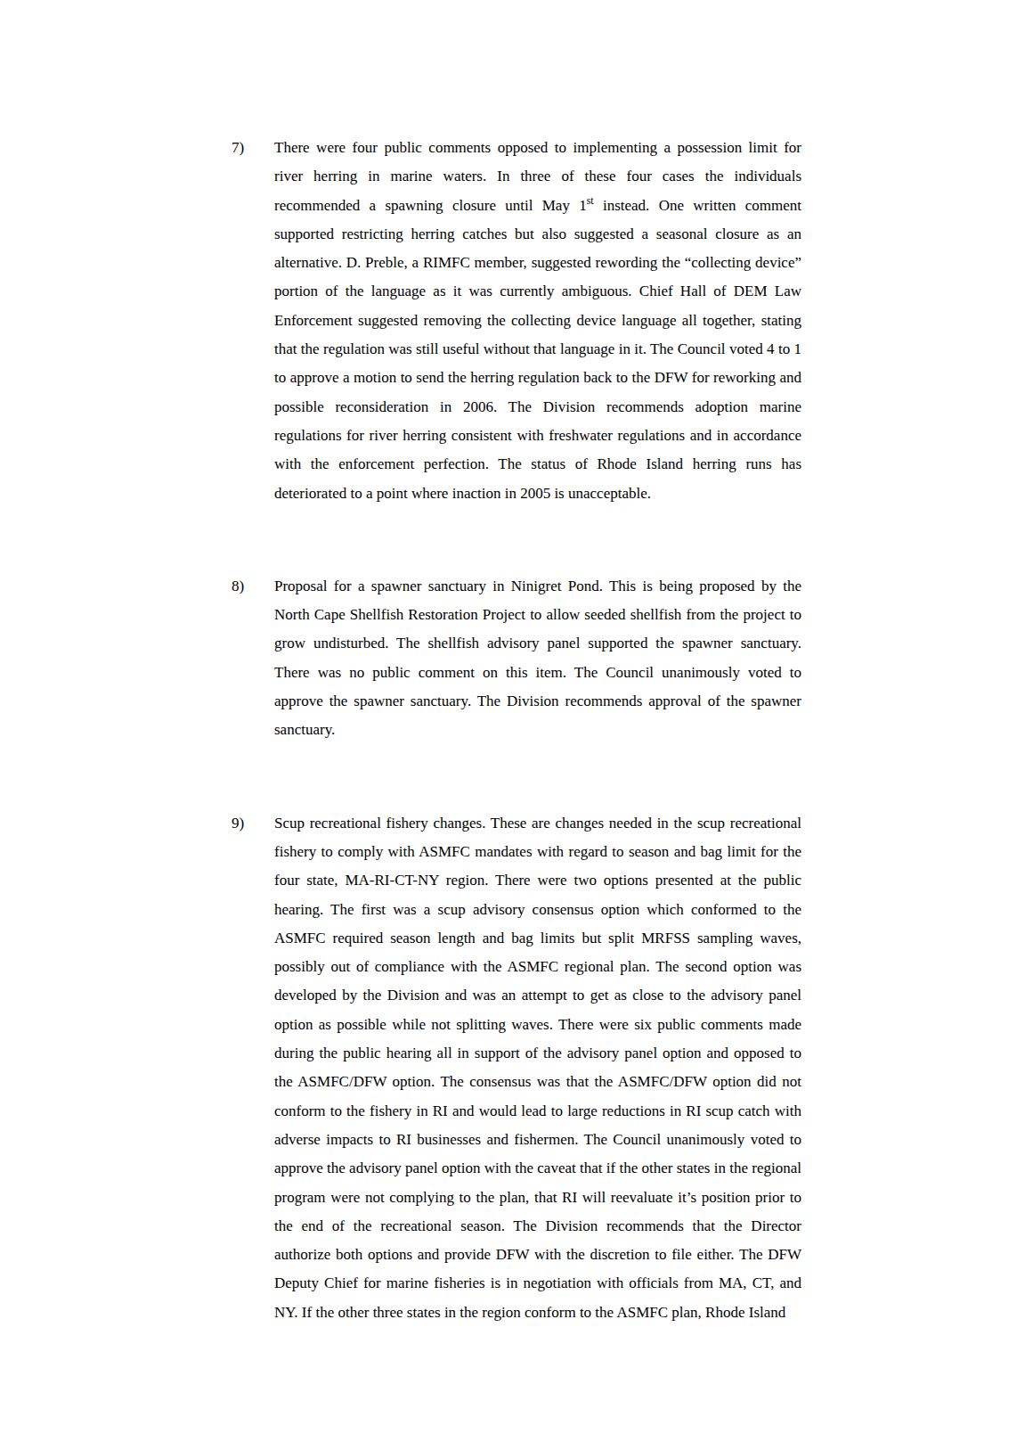7) There were four public comments opposed to implementing a possession limit for river herring in marine waters. In three of these four cases the individuals recommended a spawning closure until May 1st instead. One written comment supported restricting herring catches but also suggested a seasonal closure as an alternative. D. Preble, a RIMFC member, suggested rewording the “collecting device” portion of the language as it was currently ambiguous. Chief Hall of DEM Law Enforcement suggested removing the collecting device language all together, stating that the regulation was still useful without that language in it. The Council voted 4 to 1 to approve a motion to send the herring regulation back to the DFW for reworking and possible reconsideration in 2006. The Division recommends adoption marine regulations for river herring consistent with freshwater regulations and in accordance with the enforcement perfection. The status of Rhode Island herring runs has deteriorated to a point where inaction in 2005 is unacceptable.
8) Proposal for a spawner sanctuary in Ninigret Pond. This is being proposed by the North Cape Shellfish Restoration Project to allow seeded shellfish from the project to grow undisturbed. The shellfish advisory panel supported the spawner sanctuary. There was no public comment on this item. The Council unanimously voted to approve the spawner sanctuary. The Division recommends approval of the spawner sanctuary.
9) Scup recreational fishery changes. These are changes needed in the scup recreational fishery to comply with ASMFC mandates with regard to season and bag limit for the four state, MA-RI-CT-NY region. There were two options presented at the public hearing. The first was a scup advisory consensus option which conformed to the ASMFC required season length and bag limits but split MRFSS sampling waves, possibly out of compliance with the ASMFC regional plan. The second option was developed by the Division and was an attempt to get as close to the advisory panel option as possible while not splitting waves. There were six public comments made during the public hearing all in support of the advisory panel option and opposed to the ASMFC/DFW option. The consensus was that the ASMFC/DFW option did not conform to the fishery in RI and would lead to large reductions in RI scup catch with adverse impacts to RI businesses and fishermen. The Council unanimously voted to approve the advisory panel option with the caveat that if the other states in the regional program were not complying to the plan, that RI will reevaluate it’s position prior to the end of the recreational season. The Division recommends that the Director authorize both options and provide DFW with the discretion to file either. The DFW Deputy Chief for marine fisheries is in negotiation with officials from MA, CT, and NY. If the other three states in the region conform to the ASMFC plan, Rhode Island